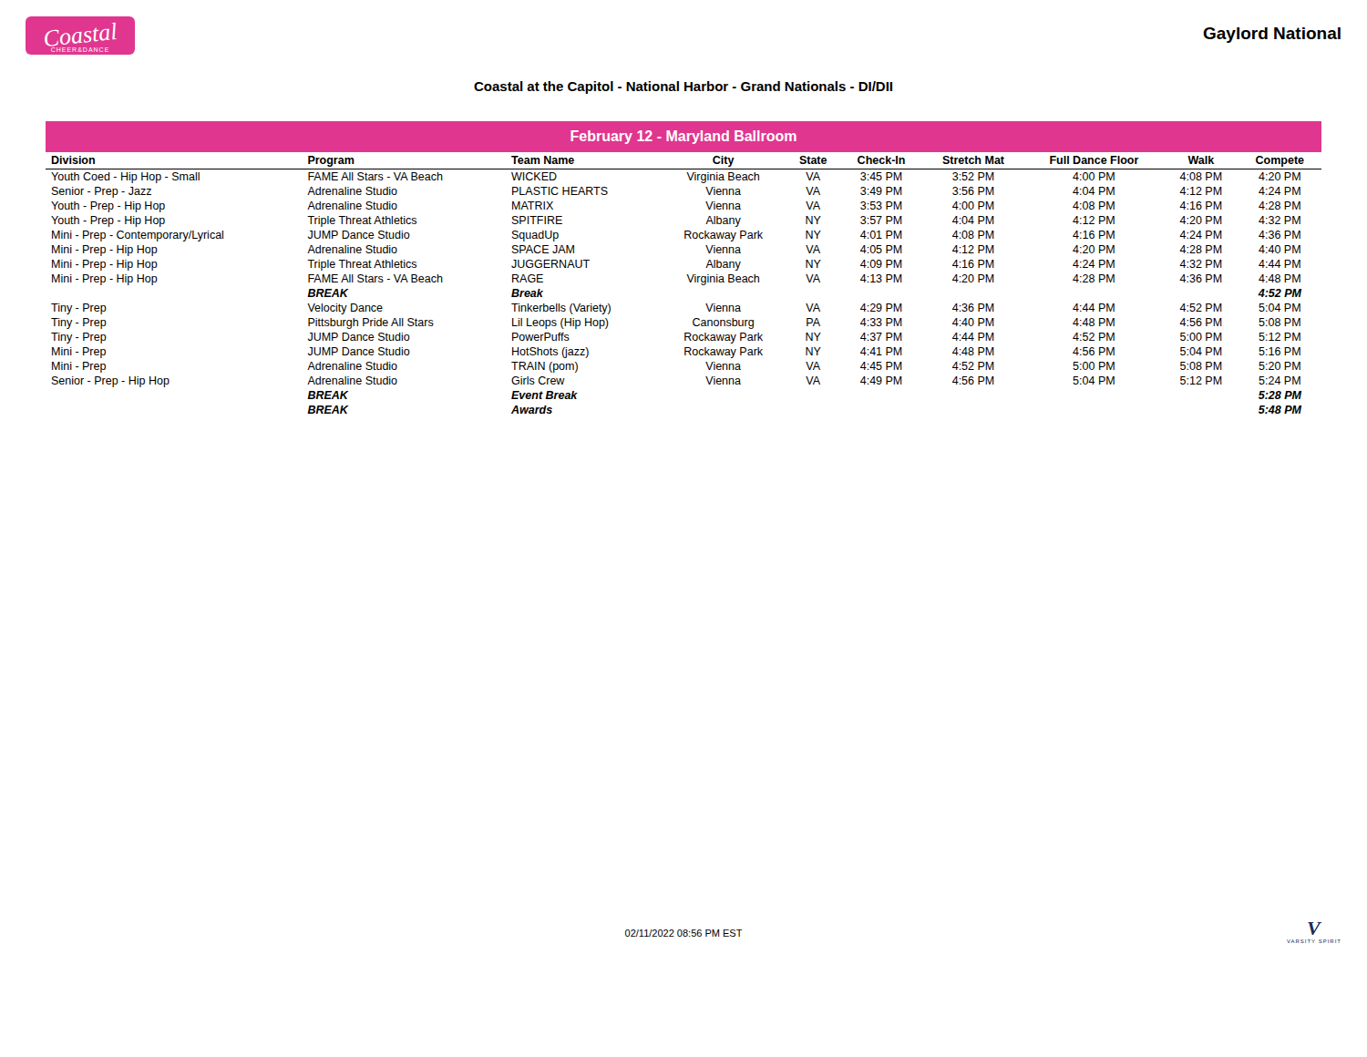Coastal CHEER&DANCE
Gaylord National
Coastal at the Capitol - National Harbor - Grand Nationals - DI/DII
February 12 - Maryland Ballroom
| Division | Program | Team Name | City | State | Check-In | Stretch Mat | Full Dance Floor | Walk | Compete |
| --- | --- | --- | --- | --- | --- | --- | --- | --- | --- |
| Youth Coed - Hip Hop - Small | FAME All Stars - VA Beach | WICKED | Virginia Beach | VA | 3:45 PM | 3:52 PM | 4:00 PM | 4:08 PM | 4:20 PM |
| Senior - Prep - Jazz | Adrenaline Studio | PLASTIC HEARTS | Vienna | VA | 3:49 PM | 3:56 PM | 4:04 PM | 4:12 PM | 4:24 PM |
| Youth - Prep - Hip Hop | Adrenaline Studio | MATRIX | Vienna | VA | 3:53 PM | 4:00 PM | 4:08 PM | 4:16 PM | 4:28 PM |
| Youth - Prep - Hip Hop | Triple Threat Athletics | SPITFIRE | Albany | NY | 3:57 PM | 4:04 PM | 4:12 PM | 4:20 PM | 4:32 PM |
| Mini - Prep - Contemporary/Lyrical | JUMP Dance Studio | SquadUp | Rockaway Park | NY | 4:01 PM | 4:08 PM | 4:16 PM | 4:24 PM | 4:36 PM |
| Mini - Prep - Hip Hop | Adrenaline Studio | SPACE JAM | Vienna | VA | 4:05 PM | 4:12 PM | 4:20 PM | 4:28 PM | 4:40 PM |
| Mini - Prep - Hip Hop | Triple Threat Athletics | JUGGERNAUT | Albany | NY | 4:09 PM | 4:16 PM | 4:24 PM | 4:32 PM | 4:44 PM |
| Mini - Prep - Hip Hop | FAME All Stars - VA Beach | RAGE | Virginia Beach | VA | 4:13 PM | 4:20 PM | 4:28 PM | 4:36 PM | 4:48 PM |
| | BREAK | Break | | | | | | | 4:52 PM |
| Tiny - Prep | Velocity Dance | Tinkerbells (Variety) | Vienna | VA | 4:29 PM | 4:36 PM | 4:44 PM | 4:52 PM | 5:04 PM |
| Tiny - Prep | Pittsburgh Pride All Stars | Lil Leops (Hip Hop) | Canonsburg | PA | 4:33 PM | 4:40 PM | 4:48 PM | 4:56 PM | 5:08 PM |
| Tiny - Prep | JUMP Dance Studio | PowerPuffs | Rockaway Park | NY | 4:37 PM | 4:44 PM | 4:52 PM | 5:00 PM | 5:12 PM |
| Mini - Prep | JUMP Dance Studio | HotShots (jazz) | Rockaway Park | NY | 4:41 PM | 4:48 PM | 4:56 PM | 5:04 PM | 5:16 PM |
| Mini - Prep | Adrenaline Studio | TRAIN (pom) | Vienna | VA | 4:45 PM | 4:52 PM | 5:00 PM | 5:08 PM | 5:20 PM |
| Senior - Prep - Hip Hop | Adrenaline Studio | Girls Crew | Vienna | VA | 4:49 PM | 4:56 PM | 5:04 PM | 5:12 PM | 5:24 PM |
| | BREAK | Event Break | | | | | | | 5:28 PM |
| | BREAK | Awards | | | | | | | 5:48 PM |
02/11/2022 08:56 PM EST
V VARSITY SPIRIT